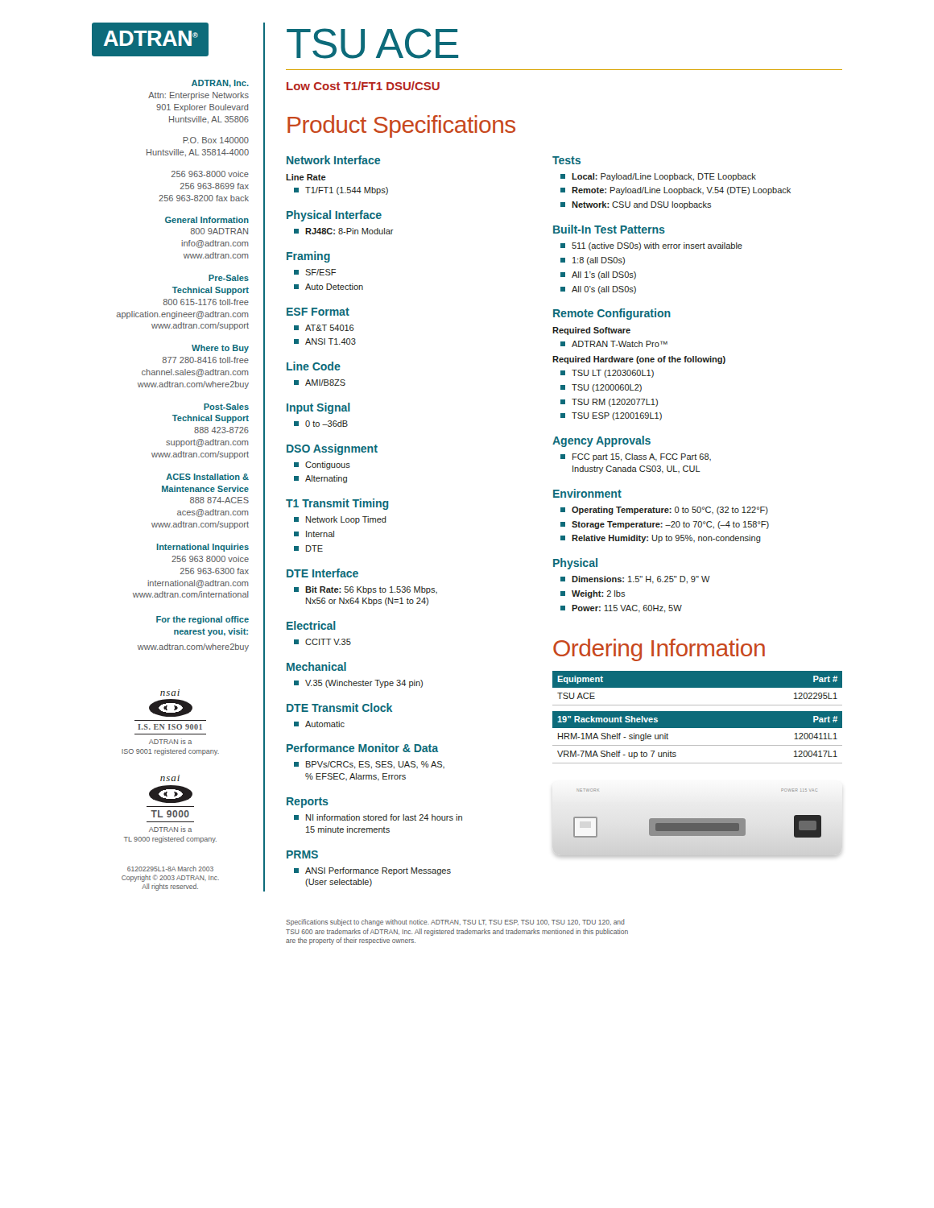ADTRAN®
ADTRAN, Inc.
Attn: Enterprise Networks
901 Explorer Boulevard
Huntsville, AL 35806
P.O. Box 140000
Huntsville, AL 35814-4000
256 963-8000 voice
256 963-8699 fax
256 963-8200 fax back
General Information
800 9ADTRAN
info@adtran.com
www.adtran.com
Pre-Sales
Technical Support
800 615-1176 toll-free
application.engineer@adtran.com
www.adtran.com/support
Where to Buy
877 280-8416 toll-free
channel.sales@adtran.com
www.adtran.com/where2buy
Post-Sales
Technical Support
888 423-8726
support@adtran.com
www.adtran.com/support
ACES Installation &
Maintenance Service
888 874-ACES
aces@adtran.com
www.adtran.com/support
International Inquiries
256 963 8000 voice
256 963-6300 fax
international@adtran.com
www.adtran.com/international
For the regional office nearest you, visit: www.adtran.com/where2buy
nsai
I.S. EN ISO 9001
ADTRAN is a
ISO 9001 registered company.
nsai
TL 9000
ADTRAN is a
TL 9000 registered company.
61202295L1-8A March 2003
Copyright © 2003 ADTRAN, Inc.
All rights reserved.
TSU ACE
Low Cost T1/FT1 DSU/CSU
Product Specifications
Network Interface
Line Rate
T1/FT1 (1.544 Mbps)
Physical Interface
RJ48C: 8-Pin Modular
Framing
SF/ESF
Auto Detection
ESF Format
AT&T 54016
ANSI T1.403
Line Code
AMI/B8ZS
Input Signal
0 to –36dB
DSO Assignment
Contiguous
Alternating
T1 Transmit Timing
Network Loop Timed
Internal
DTE
DTE Interface
Bit Rate: 56 Kbps to 1.536 Mbps,
Nx56 or Nx64 Kbps (N=1 to 24)
Electrical
CCITT V.35
Mechanical
V.35 (Winchester Type 34 pin)
DTE Transmit Clock
Automatic
Performance Monitor & Data
BPVs/CRCs, ES, SES, UAS, % AS,
% EFSEC, Alarms, Errors
Reports
NI information stored for last 24 hours in
15 minute increments
PRMS
ANSI Performance Report Messages
(User selectable)
Tests
Local: Payload/Line Loopback, DTE Loopback
Remote: Payload/Line Loopback, V.54 (DTE) Loopback
Network: CSU and DSU loopbacks
Built-In Test Patterns
511 (active DS0s) with error insert available
1:8 (all DS0s)
All 1’s (all DS0s)
All 0’s (all DS0s)
Remote Configuration
Required Software
ADTRAN T-Watch Pro™
Required Hardware (one of the following)
TSU LT (1203060L1)
TSU (1200060L2)
TSU RM (1202077L1)
TSU ESP (1200169L1)
Agency Approvals
FCC part 15, Class A, FCC Part 68,
Industry Canada CS03, UL, CUL
Environment
Operating Temperature: 0 to 50°C, (32 to 122°F)
Storage Temperature: –20 to 70°C, (–4 to 158°F)
Relative Humidity: Up to 95%, non-condensing
Physical
Dimensions: 1.5" H, 6.25" D, 9" W
Weight: 2 lbs
Power: 115 VAC, 60Hz, 5W
Ordering Information
| Equipment | Part # |
| --- | --- |
| TSU ACE | 1202295L1 |
| 19” Rackmount Shelves | Part # |
| HRM-1MA Shelf - single unit | 1200411L1 |
| VRM-7MA Shelf - up to 7 units | 1200417L1 |
NETWORK POWER 115 VAC
Specifications subject to change without notice. ADTRAN, TSU LT, TSU ESP, TSU 100, TSU 120, TDU 120, and TSU 600 are trademarks of ADTRAN, Inc. All registered trademarks and trademarks mentioned in this publication are the property of their respective owners.